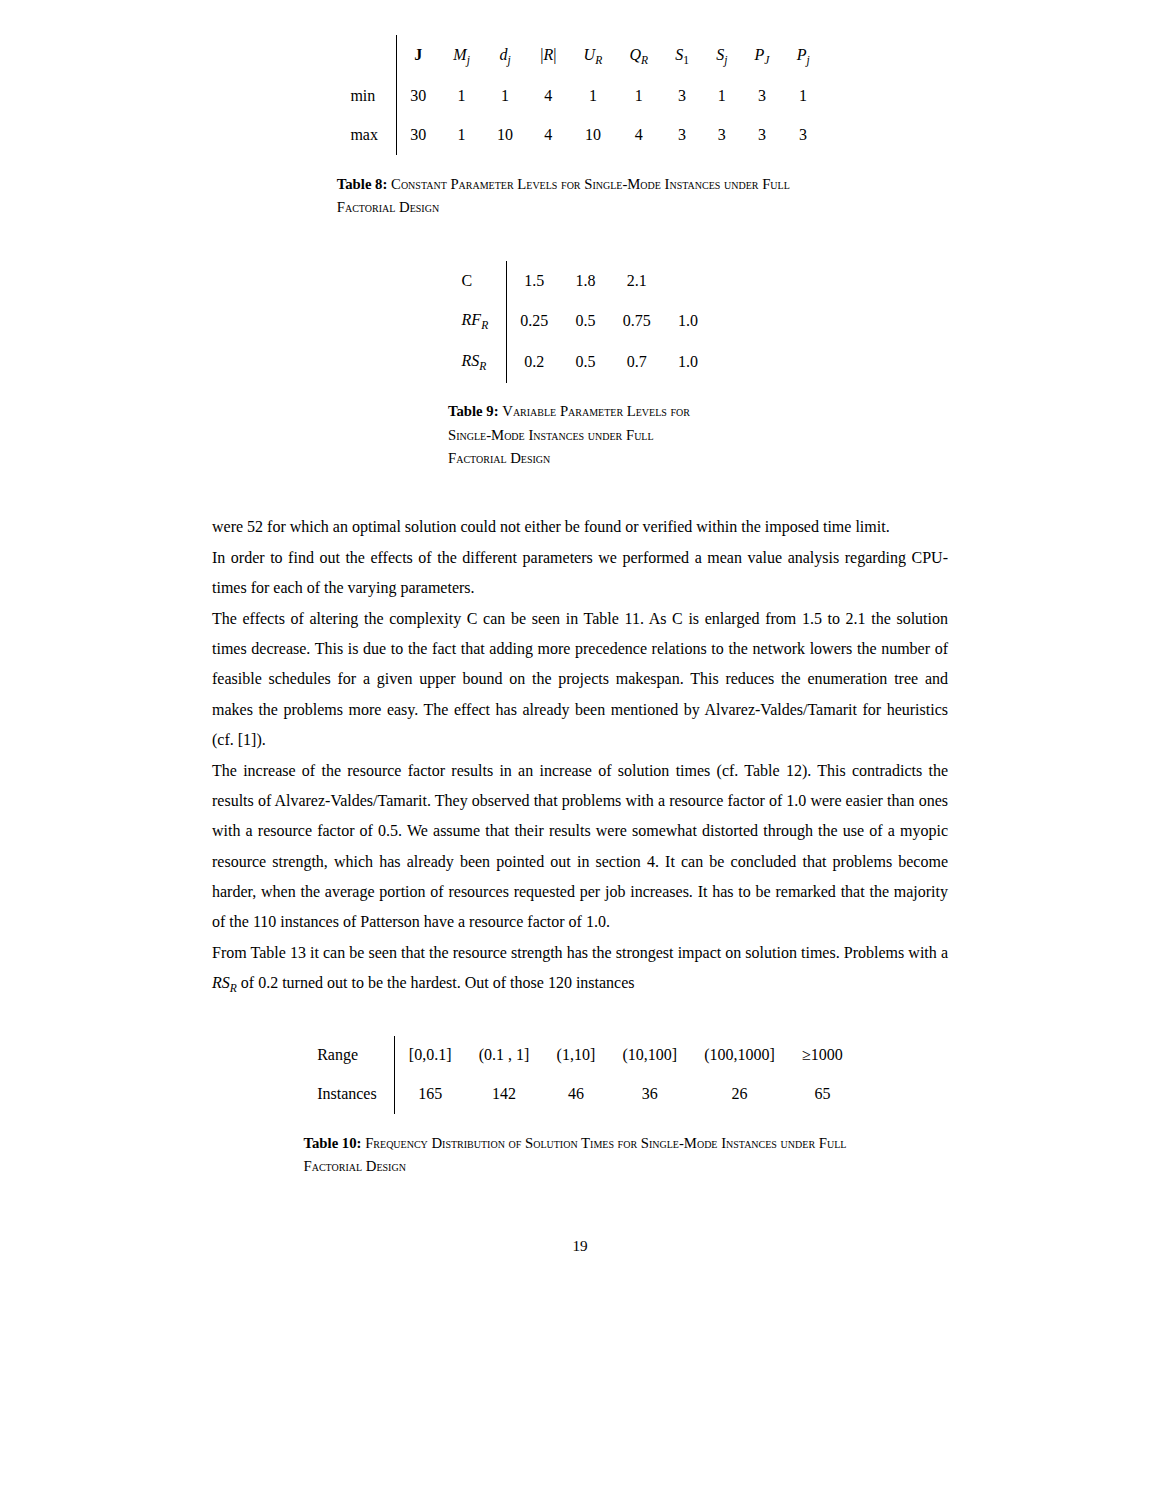Table 8: Constant Parameter Levels for Single-Mode Instances under Full Factorial Design
| | J | M j | d j | / R / | U R | Q R | S 1 | S j | P J | P j |
| --- | --- | --- | --- | --- | --- | --- | --- | --- | --- | --- |
| min | 30 | 1 | 1 | 4 | 1 | 1 | 3 | 1 | 3 | 1 |
| max | 30 | 1 | 10 | 4 | 10 | 4 | 3 | 3 | 3 | 3 |
Table 9: Variable Parameter Levels for Single-Mode Instances under Full Factorial Design
| C | 1.5 | 1.8 | 2.1 | |
| RF R | 0.25 | 0.5 | 0.75 | 1.0 |
| RS R | 0.2 | 0.5 | 0.7 | 1.0 |
were 52 for which an optimal solution could not either be found or verified within the imposed time limit.
In order to find out the effects of the different parameters we performed a mean value analysis regarding CPU-times for each of the varying parameters.
The effects of altering the complexity C can be seen in Table 11. As C is enlarged from 1.5 to 2.1 the solution times decrease. This is due to the fact that adding more precedence relations to the network lowers the number of feasible schedules for a given upper bound on the projects makespan. This reduces the enumeration tree and makes the problems more easy. The effect has already been mentioned by Alvarez-Valdes/Tamarit for heuristics (cf. [1]).
The increase of the resource factor results in an increase of solution times (cf. Table 12). This contradicts the results of Alvarez-Valdes/Tamarit. They observed that problems with a resource factor of 1.0 were easier than ones with a resource factor of 0.5. We assume that their results were somewhat distorted through the use of a myopic resource strength, which has already been pointed out in section 4. It can be concluded that problems become harder, when the average portion of resources requested per job increases. It has to be remarked that the majority of the 110 instances of Patterson have a resource factor of 1.0.
From Table 13 it can be seen that the resource strength has the strongest impact on solution times. Problems with a RSR of 0.2 turned out to be the hardest. Out of those 120 instances
Table 10: Frequency Distribution of Solution Times for Single-Mode Instances under Full Factorial Design
| Range | [0,0.1] | (0.1 , 1] | (1,10] | (10,100] | (100,1000] | ≥1000 |
| Instances | 165 | 142 | 46 | 36 | 26 | 65 |
19